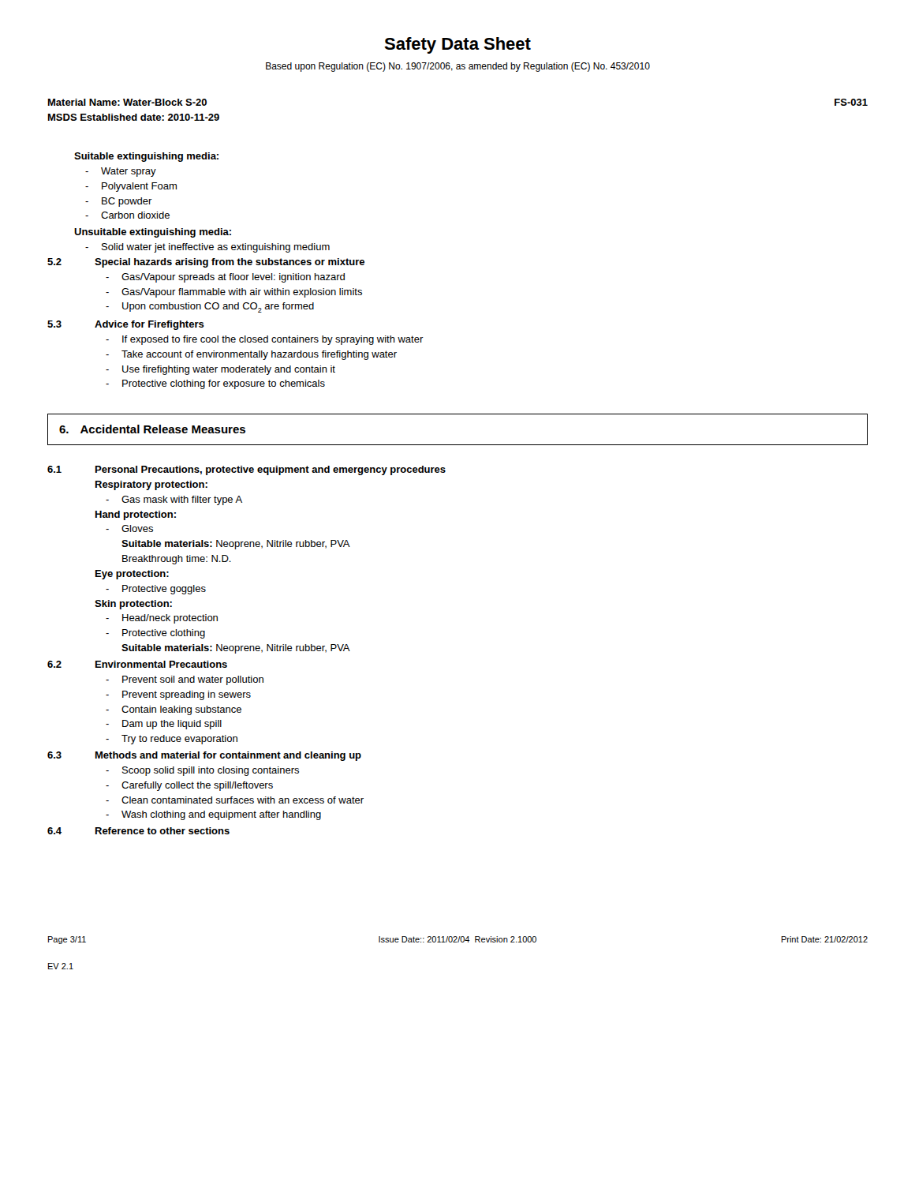Safety Data Sheet
Based upon Regulation (EC) No. 1907/2006, as amended by Regulation (EC) No. 453/2010
Material Name: Water-Block S-20
MSDS Established date: 2010-11-29
FS-031
Suitable extinguishing media:
Water spray
Polyvalent Foam
BC powder
Carbon dioxide
Unsuitable extinguishing media:
Solid water jet ineffective as extinguishing medium
5.2
Special hazards arising from the substances or mixture
Gas/Vapour spreads at floor level: ignition hazard
Gas/Vapour flammable with air within explosion limits
Upon combustion CO and CO2 are formed
5.3
Advice for Firefighters
If exposed to fire cool the closed containers by spraying with water
Take account of environmentally hazardous firefighting water
Use firefighting water moderately and contain it
Protective clothing for exposure to chemicals
6. Accidental Release Measures
6.1
Personal Precautions, protective equipment and emergency procedures
Respiratory protection:
Gas mask with filter type A
Hand protection:
Gloves
Suitable materials: Neoprene, Nitrile rubber, PVA
Breakthrough time: N.D.
Eye protection:
Protective goggles
Skin protection:
Head/neck protection
Protective clothing
Suitable materials: Neoprene, Nitrile rubber, PVA
6.2
Environmental Precautions
Prevent soil and water pollution
Prevent spreading in sewers
Contain leaking substance
Dam up the liquid spill
Try to reduce evaporation
6.3
Methods and material for containment and cleaning up
Scoop solid spill into closing containers
Carefully collect the spill/leftovers
Clean contaminated surfaces with an excess of water
Wash clothing and equipment after handling
6.4
Reference to other sections
Page 3/11
Issue Date:: 2011/02/04 Revision 2.1000
Print Date: 21/02/2012
EV 2.1